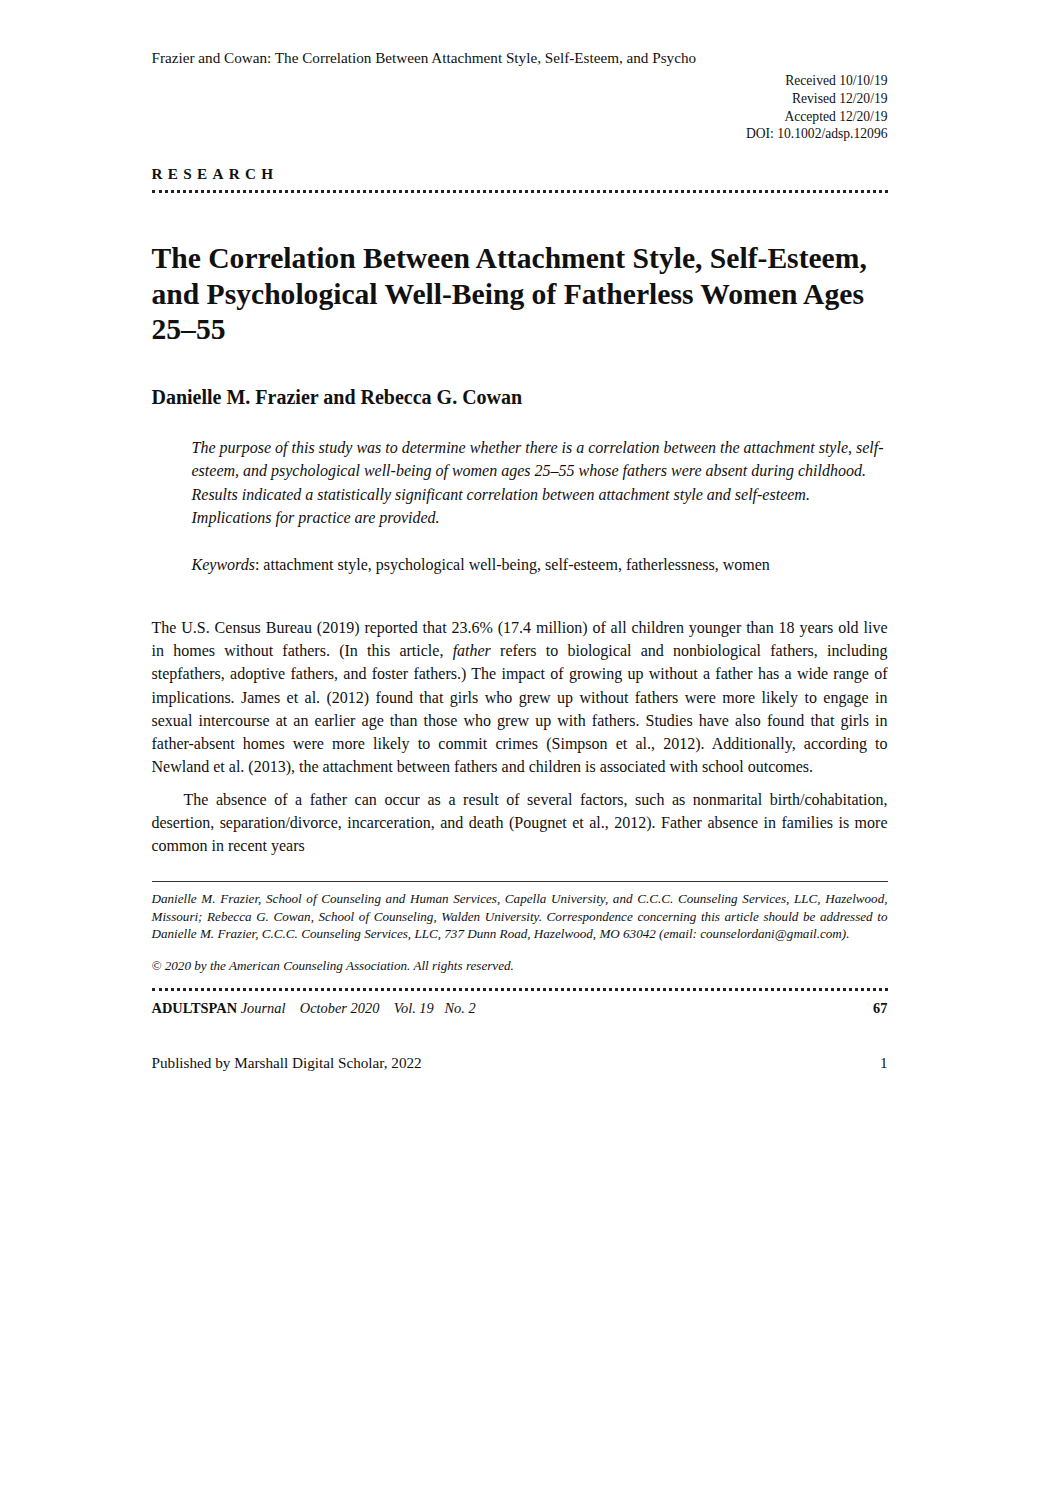Frazier and Cowan: The Correlation Between Attachment Style, Self-Esteem, and Psycho
Received 10/10/19
Revised 12/20/19
Accepted 12/20/19
DOI: 10.1002/adsp.12096
RESEARCH
The Correlation Between Attachment Style, Self-Esteem, and Psychological Well-Being of Fatherless Women Ages 25–55
Danielle M. Frazier and Rebecca G. Cowan
The purpose of this study was to determine whether there is a correlation between the attachment style, self-esteem, and psychological well-being of women ages 25–55 whose fathers were absent during childhood. Results indicated a statistically significant correlation between attachment style and self-esteem. Implications for practice are provided.
Keywords: attachment style, psychological well-being, self-esteem, fatherlessness, women
The U.S. Census Bureau (2019) reported that 23.6% (17.4 million) of all children younger than 18 years old live in homes without fathers. (In this article, father refers to biological and nonbiological fathers, including stepfathers, adoptive fathers, and foster fathers.) The impact of growing up without a father has a wide range of implications. James et al. (2012) found that girls who grew up without fathers were more likely to engage in sexual intercourse at an earlier age than those who grew up with fathers. Studies have also found that girls in father-absent homes were more likely to commit crimes (Simpson et al., 2012). Additionally, according to Newland et al. (2013), the attachment between fathers and children is associated with school outcomes.
The absence of a father can occur as a result of several factors, such as nonmarital birth/cohabitation, desertion, separation/divorce, incarceration, and death (Pougnet et al., 2012). Father absence in families is more common in recent years
Danielle M. Frazier, School of Counseling and Human Services, Capella University, and C.C.C. Counseling Services, LLC, Hazelwood, Missouri; Rebecca G. Cowan, School of Counseling, Walden University. Correspondence concerning this article should be addressed to Danielle M. Frazier, C.C.C. Counseling Services, LLC, 737 Dunn Road, Hazelwood, MO 63042 (email: counselordani@gmail.com).
© 2020 by the American Counseling Association. All rights reserved.
ADULTSPAN Journal October 2020 Vol. 19 No. 2 67
Published by Marshall Digital Scholar, 2022 1